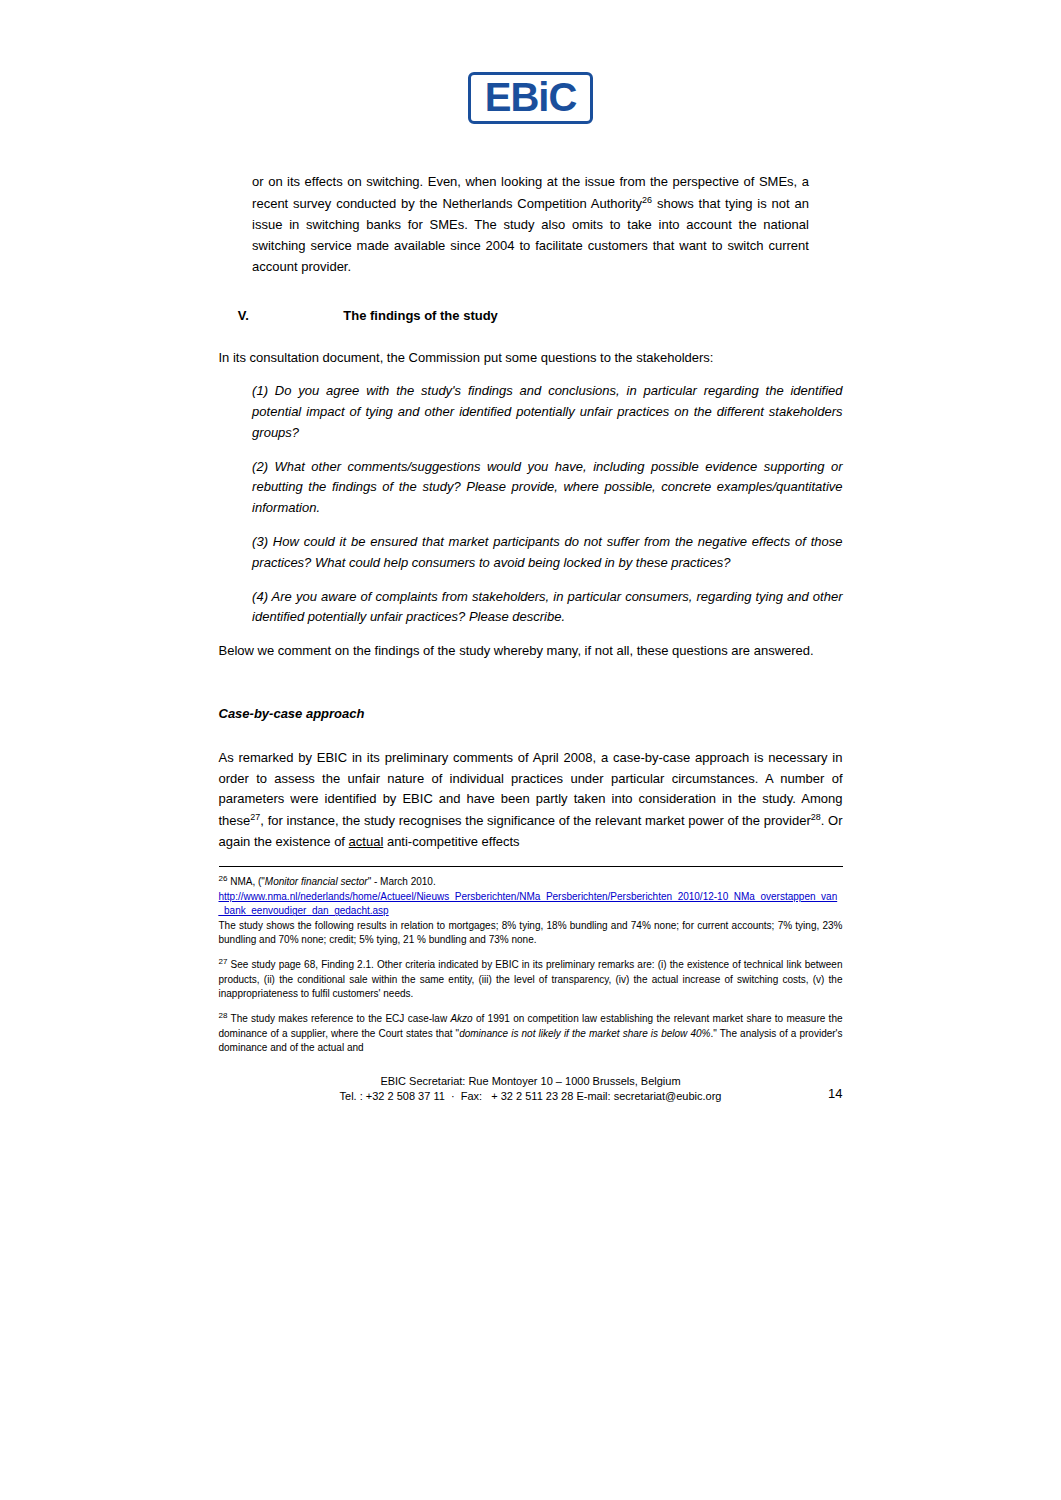EBiC
or on its effects on switching. Even, when looking at the issue from the perspective of SMEs, a recent survey conducted by the Netherlands Competition Authority26 shows that tying is not an issue in switching banks for SMEs. The study also omits to take into account the national switching service made available since 2004 to facilitate customers that want to switch current account provider.
V. The findings of the study
In its consultation document, the Commission put some questions to the stakeholders:
(1) Do you agree with the study's findings and conclusions, in particular regarding the identified potential impact of tying and other identified potentially unfair practices on the different stakeholders groups?
(2) What other comments/suggestions would you have, including possible evidence supporting or rebutting the findings of the study? Please provide, where possible, concrete examples/quantitative information.
(3) How could it be ensured that market participants do not suffer from the negative effects of those practices? What could help consumers to avoid being locked in by these practices?
(4) Are you aware of complaints from stakeholders, in particular consumers, regarding tying and other identified potentially unfair practices? Please describe.
Below we comment on the findings of the study whereby many, if not all, these questions are answered.
Case-by-case approach
As remarked by EBIC in its preliminary comments of April 2008, a case-by-case approach is necessary in order to assess the unfair nature of individual practices under particular circumstances. A number of parameters were identified by EBIC and have been partly taken into consideration in the study. Among these27, for instance, the study recognises the significance of the relevant market power of the provider28. Or again the existence of actual anti-competitive effects
26 NMA, ("Monitor financial sector" - March 2010.
http://www.nma.nl/nederlands/home/Actueel/Nieuws_Persberichten/NMa_Persberichten/Persberichten_2010/12-10_NMa_overstappen_van_bank_eenvoudiger_dan_gedacht.asp
The study shows the following results in relation to mortgages; 8% tying, 18% bundling and 74% none; for current accounts; 7% tying, 23% bundling and 70% none; credit; 5% tying, 21 % bundling and 73% none.
27 See study page 68, Finding 2.1. Other criteria indicated by EBIC in its preliminary remarks are: (i) the existence of technical link between products, (ii) the conditional sale within the same entity, (iii) the level of transparency, (iv) the actual increase of switching costs, (v) the inappropriateness to fulfil customers' needs.
28 The study makes reference to the ECJ case-law Akzo of 1991 on competition law establishing the relevant market share to measure the dominance of a supplier, where the Court states that "dominance is not likely if the market share is below 40%." The analysis of a provider's dominance and of the actual and
EBIC Secretariat: Rue Montoyer 10 – 1000 Brussels, Belgium
Tel. : +32 2 508 37 11 · Fax: + 32 2 511 23 28 E-mail: secretariat@eubic.org
14